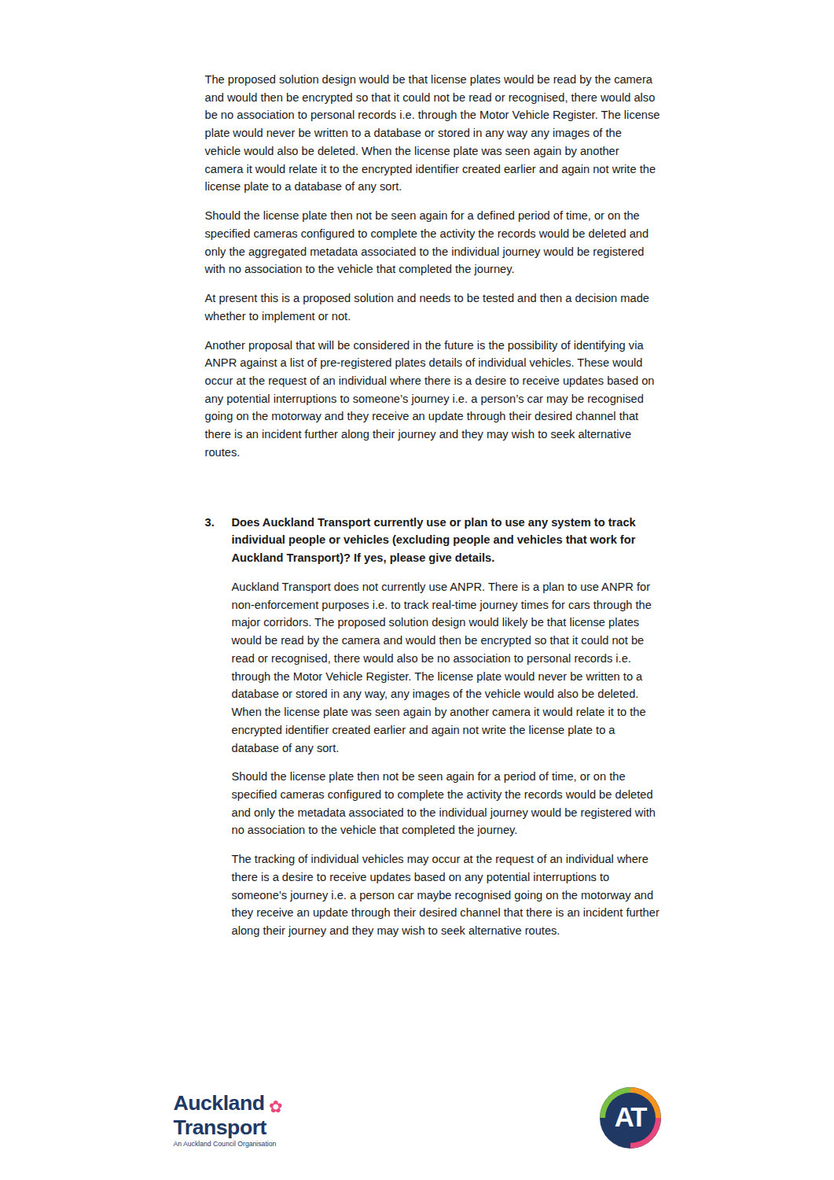The proposed solution design would be that license plates would be read by the camera and would then be encrypted so that it could not be read or recognised, there would also be no association to personal records i.e. through the Motor Vehicle Register. The license plate would never be written to a database or stored in any way any images of the vehicle would also be deleted. When the license plate was seen again by another camera it would relate it to the encrypted identifier created earlier and again not write the license plate to a database of any sort.
Should the license plate then not be seen again for a defined period of time, or on the specified cameras configured to complete the activity the records would be deleted and only the aggregated metadata associated to the individual journey would be registered with no association to the vehicle that completed the journey.
At present this is a proposed solution and needs to be tested and then a decision made whether to implement or not.
Another proposal that will be considered in the future is the possibility of identifying via ANPR against a list of pre-registered plates details of individual vehicles. These would occur at the request of an individual where there is a desire to receive updates based on any potential interruptions to someone’s journey i.e. a person’s car may be recognised going on the motorway and they receive an update through their desired channel that there is an incident further along their journey and they may wish to seek alternative routes.
Does Auckland Transport currently use or plan to use any system to track individual people or vehicles (excluding people and vehicles that work for Auckland Transport)? If yes, please give details.
Auckland Transport does not currently use ANPR. There is a plan to use ANPR for non-enforcement purposes i.e. to track real-time journey times for cars through the major corridors. The proposed solution design would likely be that license plates would be read by the camera and would then be encrypted so that it could not be read or recognised, there would also be no association to personal records i.e. through the Motor Vehicle Register. The license plate would never be written to a database or stored in any way, any images of the vehicle would also be deleted. When the license plate was seen again by another camera it would relate it to the encrypted identifier created earlier and again not write the license plate to a database of any sort.
Should the license plate then not be seen again for a period of time, or on the specified cameras configured to complete the activity the records would be deleted and only the metadata associated to the individual journey would be registered with no association to the vehicle that completed the journey.
The tracking of individual vehicles may occur at the request of an individual where there is a desire to receive updates based on any potential interruptions to someone’s journey i.e. a person car maybe recognised going on the motorway and they receive an update through their desired channel that there is an incident further along their journey and they may wish to seek alternative routes.
Auckland✿
Transport
An Auckland Council Organisation
AT